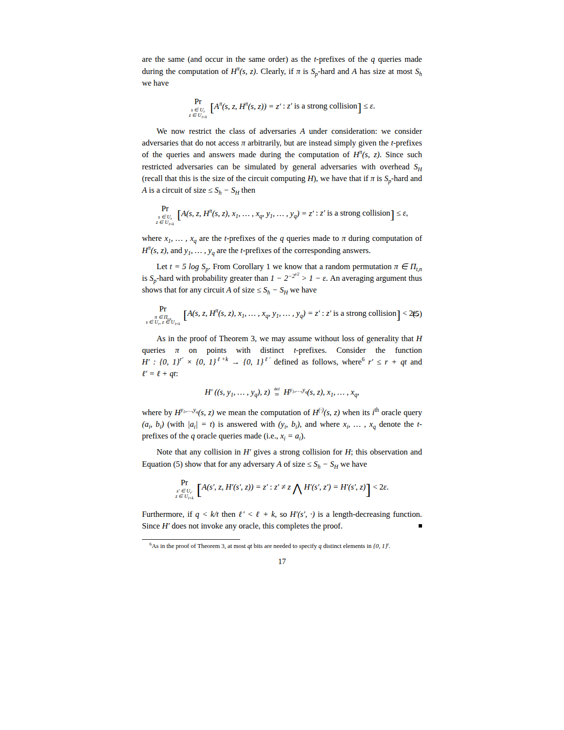are the same (and occur in the same order) as the t-prefixes of the q queries made during the computation of Hπ(s, z). Clearly, if π is Sp-hard and A has size at most Sh we have
Pr s ∈ Ur z ∈ Uℓ+k [Aπ(s, z, Hπ(s, z)) = z′ : z′ is a strong collision] ≤ ε.
We now restrict the class of adversaries A under consideration: we consider adversaries that do not access π arbitrarily, but are instead simply given the t-prefixes of the queries and answers made during the computation of Hπ(s, z). Since such restricted adversaries can be simulated by general adversaries with overhead SH (recall that this is the size of the circuit computing H), we have that if π is Sp-hard and A is a circuit of size ≤ Sh − SH then
Pr s ∈ Ur z ∈ Uℓ+k [A(s, z, Hπ(s, z), x1, … , xq, y1, … , yq) = z′ : z′ is a strong collision] ≤ ε,
where x1, … , xq are the t-prefixes of the q queries made to π during computation of Hπ(s, z), and y1, … , yq are the t-prefixes of the corresponding answers.
Let t = 5 log Sp. From Corollary 1 we know that a random permutation π ∈ Πt,n is Sp-hard with probability greater than 1 − 2−2t/2 > 1 − ε. An averaging argument thus shows that for any circuit A of size ≤ Sh − SH we have
Pr π ∈ Πt,n s ∈ Ur, z ∈ Uℓ+k [A(s, z, Hπ(s, z), x1, … , xq, y1, … , yq) = z′ : z′ is a strong collision] < 2ε. (5)
As in the proof of Theorem 3, we may assume without loss of generality that H queries π on points with distinct t-prefixes. Consider the function H′ : {0, 1}r′ × {0, 1}ℓ+k → {0, 1}ℓ′ defined as follows, where6 r′ ≤ r + qt and ℓ′ = ℓ + qt:
H′ ((s, y1, … , yq), z) def= Hy1,…,yq(s, z), x1, … , xq,
where by Hy1,…,yq(s, z) we mean the computation of H(·)(s, z) when its ith oracle query (ai, bi) (with |ai| = t) is answered with (yi, bi), and where xi, … , xq denote the t-prefixes of the q oracle queries made (i.e., xi = ai).
Note that any collision in H′ gives a strong collision for H; this observation and Equation (5) show that for any adversary A of size ≤ Sh − SH we have
Pr s′ ∈ Ur′z ∈ Uℓ+k [A(s′, z, H′(s′, z)) = z′ : z′ ≠ z ⋀ H′(s′, z′) = H′(s′, z)] < 2ε.
Furthermore, if q < k/t then ℓ′ < ℓ + k, so H′(s′, ·) is a length-decreasing function. Since H′ does not invoke any oracle, this completes the proof.
6As in the proof of Theorem 3, at most qt bits are needed to specify q distinct elements in {0, 1}t.
17